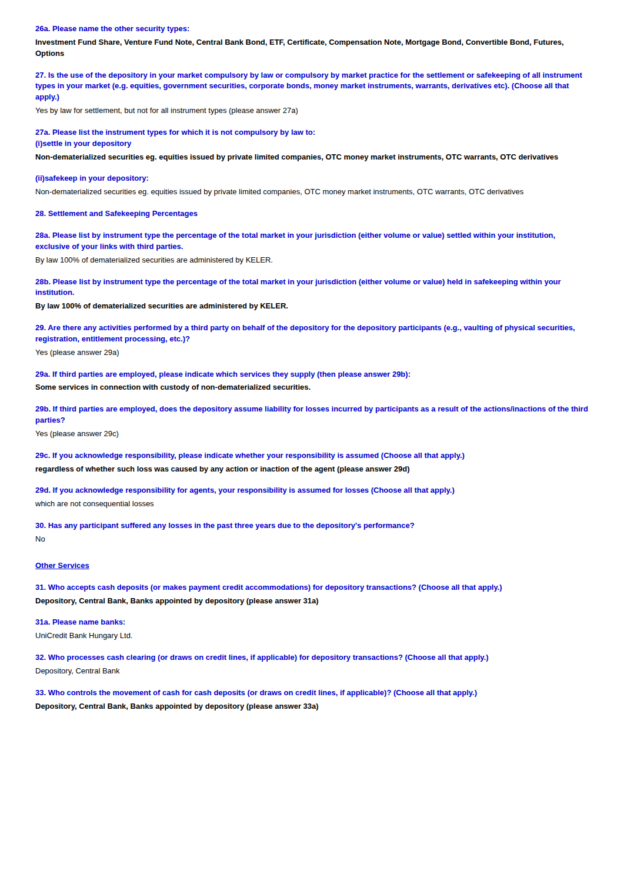26a. Please name the other security types:
Investment Fund Share, Venture Fund Note, Central Bank Bond, ETF, Certificate, Compensation Note, Mortgage Bond, Convertible Bond, Futures, Options
27. Is the use of the depository in your market compulsory by law or compulsory by market practice for the settlement or safekeeping of all instrument types in your market (e.g. equities, government securities, corporate bonds, money market instruments, warrants, derivatives etc). (Choose all that apply.)
Yes by law for settlement, but not for all instrument types (please answer 27a)
27a. Please list the instrument types for which it is not compulsory by law to:
(i)settle in your depository
Non-dematerialized securities eg. equities issued by private limited companies, OTC money market instruments, OTC warrants, OTC derivatives
(ii)safekeep in your depository:
Non-dematerialized securities eg. equities issued by private limited companies, OTC money market instruments, OTC warrants, OTC derivatives
28. Settlement and Safekeeping Percentages
28a. Please list by instrument type the percentage of the total market in your jurisdiction (either volume or value) settled within your institution, exclusive of your links with third parties.
By law 100% of dematerialized securities are administered by KELER.
28b. Please list by instrument type the percentage of the total market in your jurisdiction (either volume or value) held in safekeeping within your institution.
By law 100% of dematerialized securities are administered by KELER.
29. Are there any activities performed by a third party on behalf of the depository for the depository participants (e.g., vaulting of physical securities, registration, entitlement processing, etc.)?
Yes (please answer 29a)
29a. If third parties are employed, please indicate which services they supply (then please answer 29b):
Some services in connection with custody of non-dematerialized securities.
29b. If third parties are employed, does the depository assume liability for losses incurred by participants as a result of the actions/inactions of the third parties?
Yes (please answer 29c)
29c. If you acknowledge responsibility, please indicate whether your responsibility is assumed (Choose all that apply.)
regardless of whether such loss was caused by any action or inaction of the agent (please answer 29d)
29d. If you acknowledge responsibility for agents, your responsibility is assumed for losses (Choose all that apply.)
which are not consequential losses
30. Has any participant suffered any losses in the past three years due to the depository's performance?
No
Other Services
31. Who accepts cash deposits (or makes payment credit accommodations) for depository transactions? (Choose all that apply.)
Depository, Central Bank, Banks appointed by depository (please answer 31a)
31a. Please name banks:
UniCredit Bank Hungary Ltd.
32. Who processes cash clearing (or draws on credit lines, if applicable) for depository transactions? (Choose all that apply.)
Depository, Central Bank
33. Who controls the movement of cash for cash deposits (or draws on credit lines, if applicable)? (Choose all that apply.)
Depository, Central Bank, Banks appointed by depository (please answer 33a)